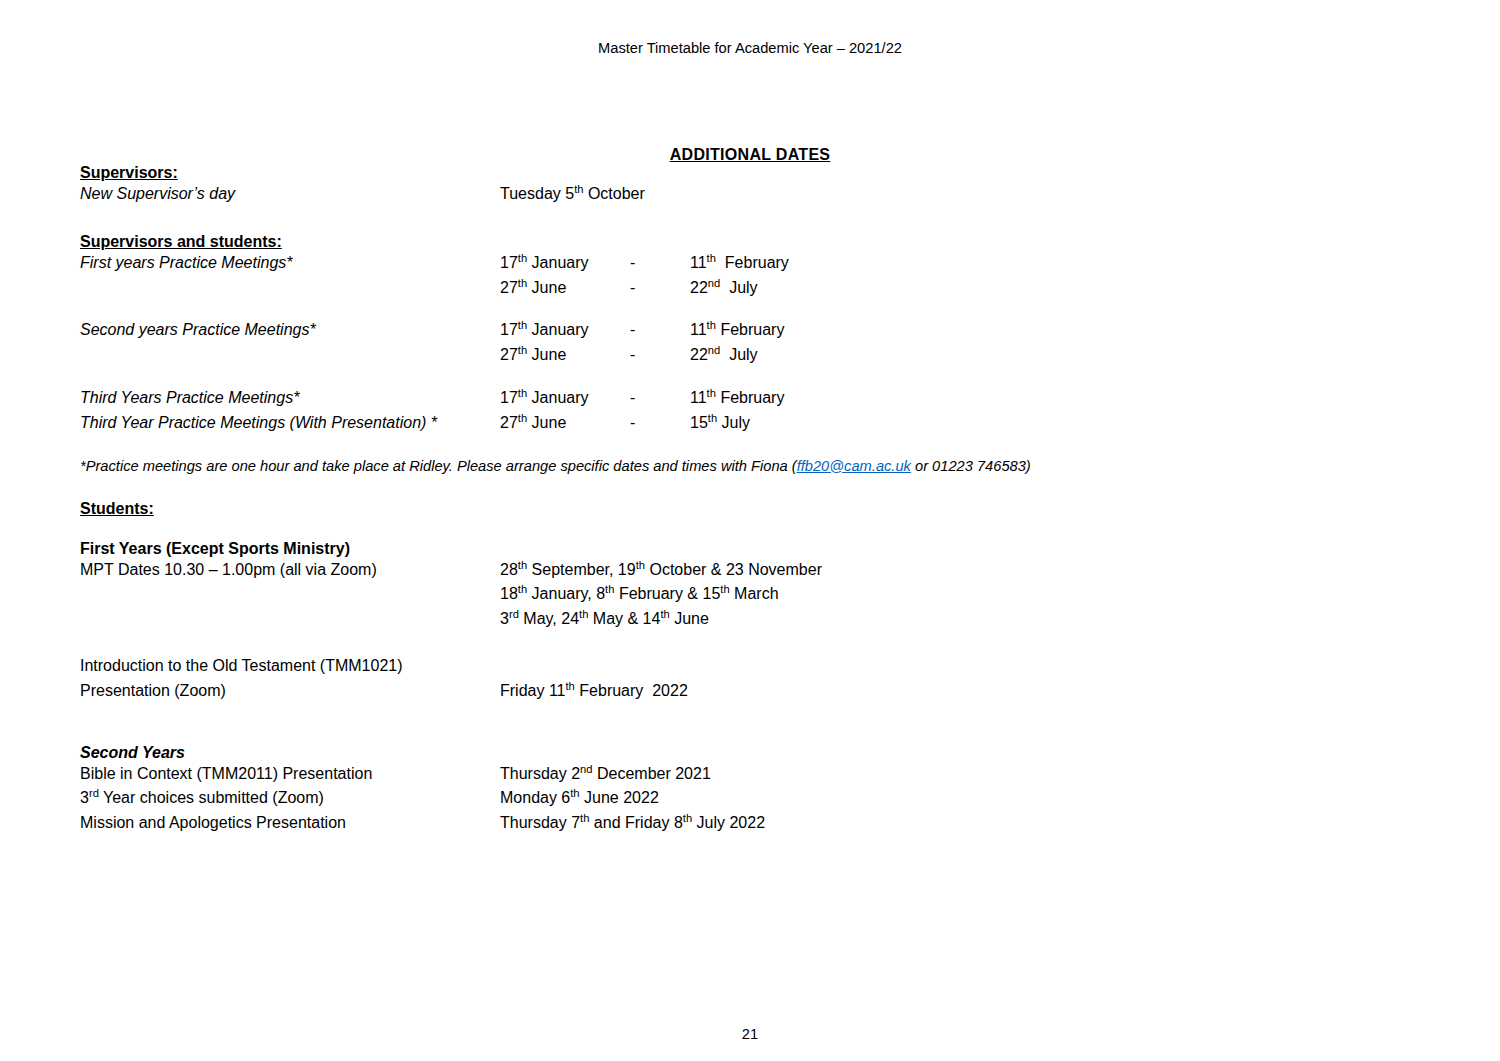Master Timetable for Academic Year – 2021/22
ADDITIONAL DATES
Supervisors:
| New Supervisor’s day | Tuesday 5 th October |
Supervisors and students:
| First years Practice Meetings* | 17 th January | - | 11 th February |
| | 27 th June | - | 22 nd July |
| Second years Practice Meetings* | 17 th January | - | 11 th February |
| | 27 th June | - | 22 nd July |
| Third Years Practice Meetings* | 17 th January | - | 11 th February |
| Third Year Practice Meetings (With Presentation) * | 27 th June | - | 15 th July |
*Practice meetings are one hour and take place at Ridley. Please arrange specific dates and times with Fiona (ffb20@cam.ac.uk or 01223 746583)
Students:
First Years (Except Sports Ministry)
| MPT Dates 10.30 – 1.00pm (all via Zoom) | 28 th September, 19 th October & 23 November |
| | 18 th January, 8 th February & 15 th March |
| | 3 rd May, 24 th May & 14 th June |
| Introduction to the Old Testament (TMM1021) | |
| Presentation (Zoom) | Friday 11 th February 2022 |
Second Years
| Bible in Context (TMM2011) Presentation | Thursday 2 nd December 2021 |
| 3 rd Year choices submitted (Zoom) | Monday 6 th June 2022 |
| Mission and Apologetics Presentation | Thursday 7 th and Friday 8 th July 2022 |
21